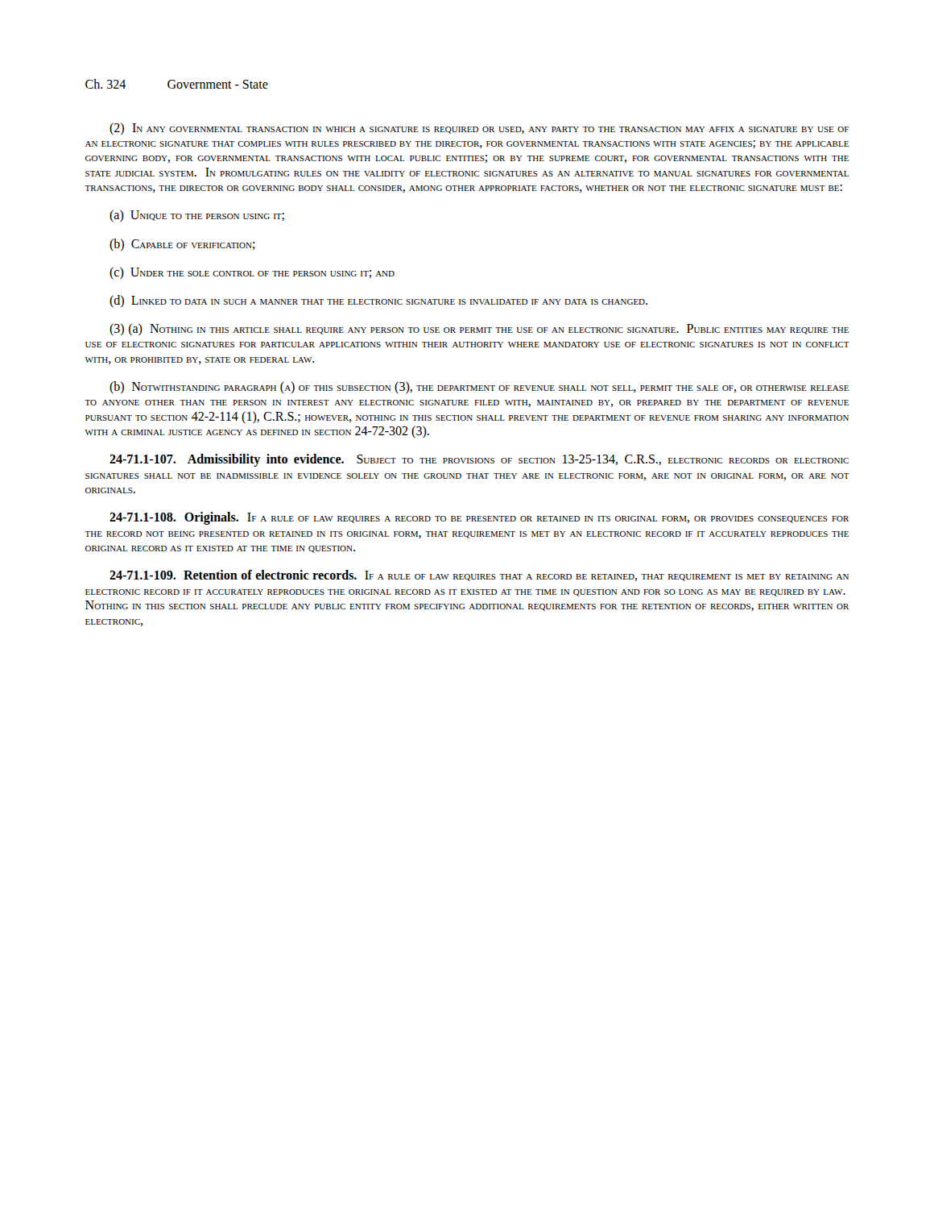Ch. 324 Government - State
(2) In any governmental transaction in which a signature is required or used, any party to the transaction may affix a signature by use of an electronic signature that complies with rules prescribed by the director, for governmental transactions with state agencies; by the applicable governing body, for governmental transactions with local public entities; or by the supreme court, for governmental transactions with the state judicial system. In promulgating rules on the validity of electronic signatures as an alternative to manual signatures for governmental transactions, the director or governing body shall consider, among other appropriate factors, whether or not the electronic signature must be:
(a) Unique to the person using it;
(b) Capable of verification;
(c) Under the sole control of the person using it; and
(d) Linked to data in such a manner that the electronic signature is invalidated if any data is changed.
(3) (a) Nothing in this article shall require any person to use or permit the use of an electronic signature. Public entities may require the use of electronic signatures for particular applications within their authority where mandatory use of electronic signatures is not in conflict with, or prohibited by, state or federal law.
(b) Notwithstanding paragraph (a) of this subsection (3), the department of revenue shall not sell, permit the sale of, or otherwise release to anyone other than the person in interest any electronic signature filed with, maintained by, or prepared by the department of revenue pursuant to section 42-2-114 (1), C.R.S.; however, nothing in this section shall prevent the department of revenue from sharing any information with a criminal justice agency as defined in section 24-72-302 (3).
24-71.1-107. Admissibility into evidence. Subject to the provisions of section 13-25-134, C.R.S., electronic records or electronic signatures shall not be inadmissible in evidence solely on the ground that they are in electronic form, are not in original form, or are not originals.
24-71.1-108. Originals. If a rule of law requires a record to be presented or retained in its original form, or provides consequences for the record not being presented or retained in its original form, that requirement is met by an electronic record if it accurately reproduces the original record as it existed at the time in question.
24-71.1-109. Retention of electronic records. If a rule of law requires that a record be retained, that requirement is met by retaining an electronic record if it accurately reproduces the original record as it existed at the time in question and for so long as may be required by law. Nothing in this section shall preclude any public entity from specifying additional requirements for the retention of records, either written or electronic,